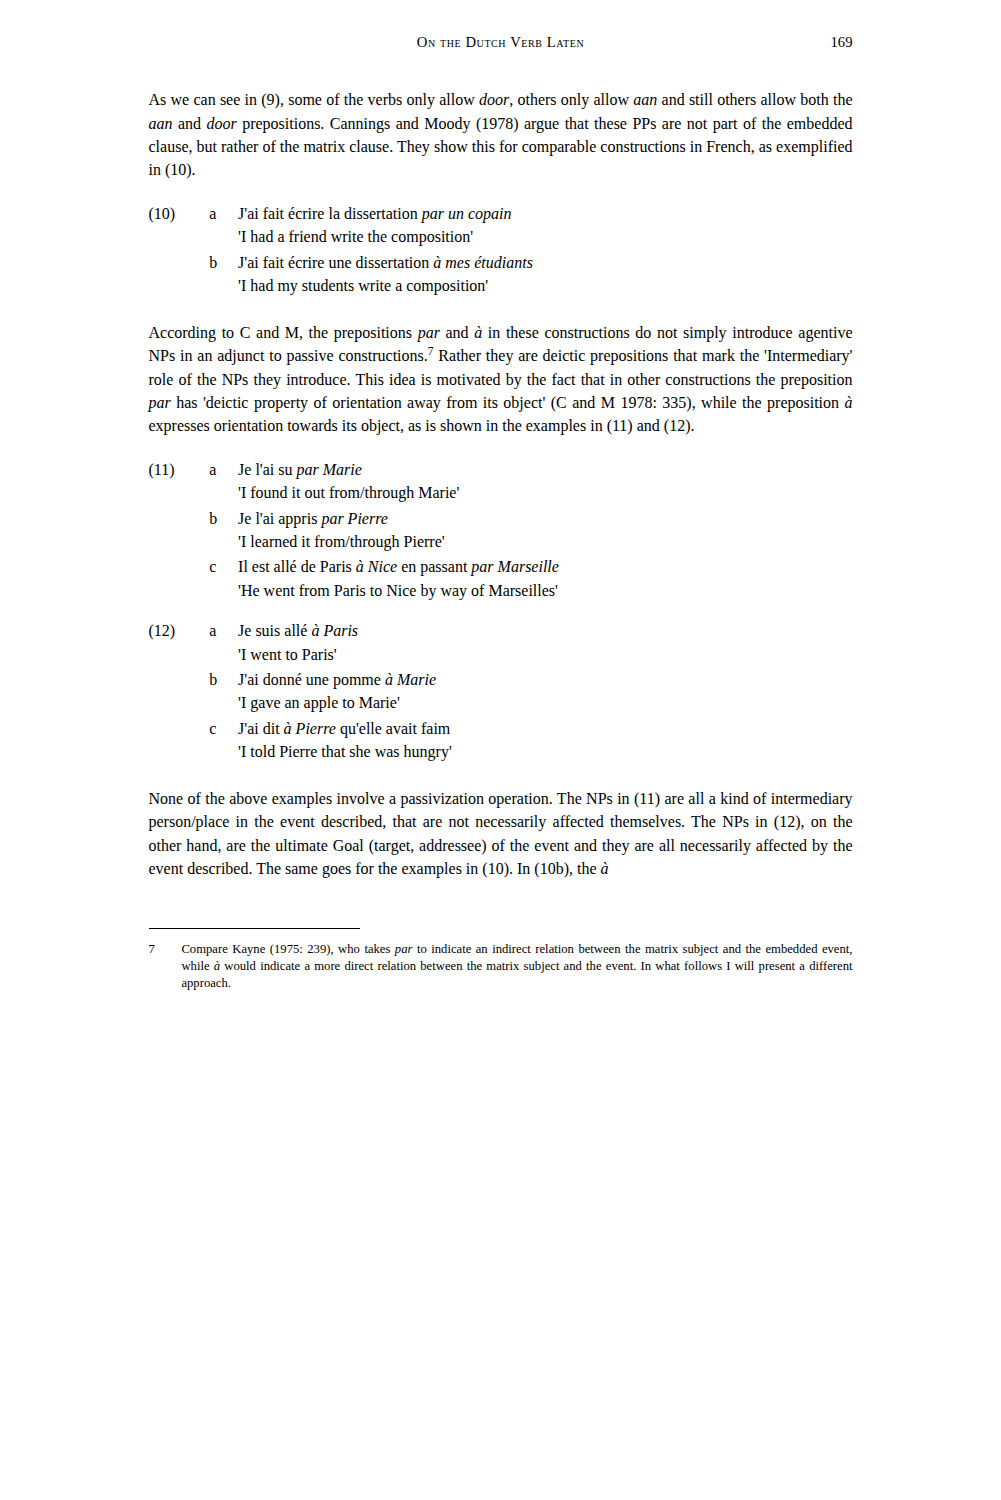On the Dutch Verb Laten 169
As we can see in (9), some of the verbs only allow door, others only allow aan and still others allow both the aan and door prepositions. Cannings and Moody (1978) argue that these PPs are not part of the embedded clause, but rather of the matrix clause. They show this for comparable constructions in French, as exemplified in (10).
(10) a J'ai fait écrire la dissertation par un copain 'I had a friend write the composition'
(10) b J'ai fait écrire une dissertation à mes étudiants 'I had my students write a composition'
According to C and M, the prepositions par and à in these constructions do not simply introduce agentive NPs in an adjunct to passive constructions.7 Rather they are deictic prepositions that mark the 'Intermediary' role of the NPs they introduce. This idea is motivated by the fact that in other constructions the preposition par has 'deictic property of orientation away from its object' (C and M 1978: 335), while the preposition à expresses orientation towards its object, as is shown in the examples in (11) and (12).
(11) a Je l'ai su par Marie 'I found it out from/through Marie'
(11) b Je l'ai appris par Pierre 'I learned it from/through Pierre'
(11) c Il est allé de Paris à Nice en passant par Marseille 'He went from Paris to Nice by way of Marseilles'
(12) a Je suis allé à Paris 'I went to Paris'
(12) b J'ai donné une pomme à Marie 'I gave an apple to Marie'
(12) c J'ai dit à Pierre qu'elle avait faim 'I told Pierre that she was hungry'
None of the above examples involve a passivization operation. The NPs in (11) are all a kind of intermediary person/place in the event described, that are not necessarily affected themselves. The NPs in (12), on the other hand, are the ultimate Goal (target, addressee) of the event and they are all necessarily affected by the event described. The same goes for the examples in (10). In (10b), the à
7 Compare Kayne (1975: 239), who takes par to indicate an indirect relation between the matrix subject and the embedded event, while à would indicate a more direct relation between the matrix subject and the event. In what follows I will present a different approach.